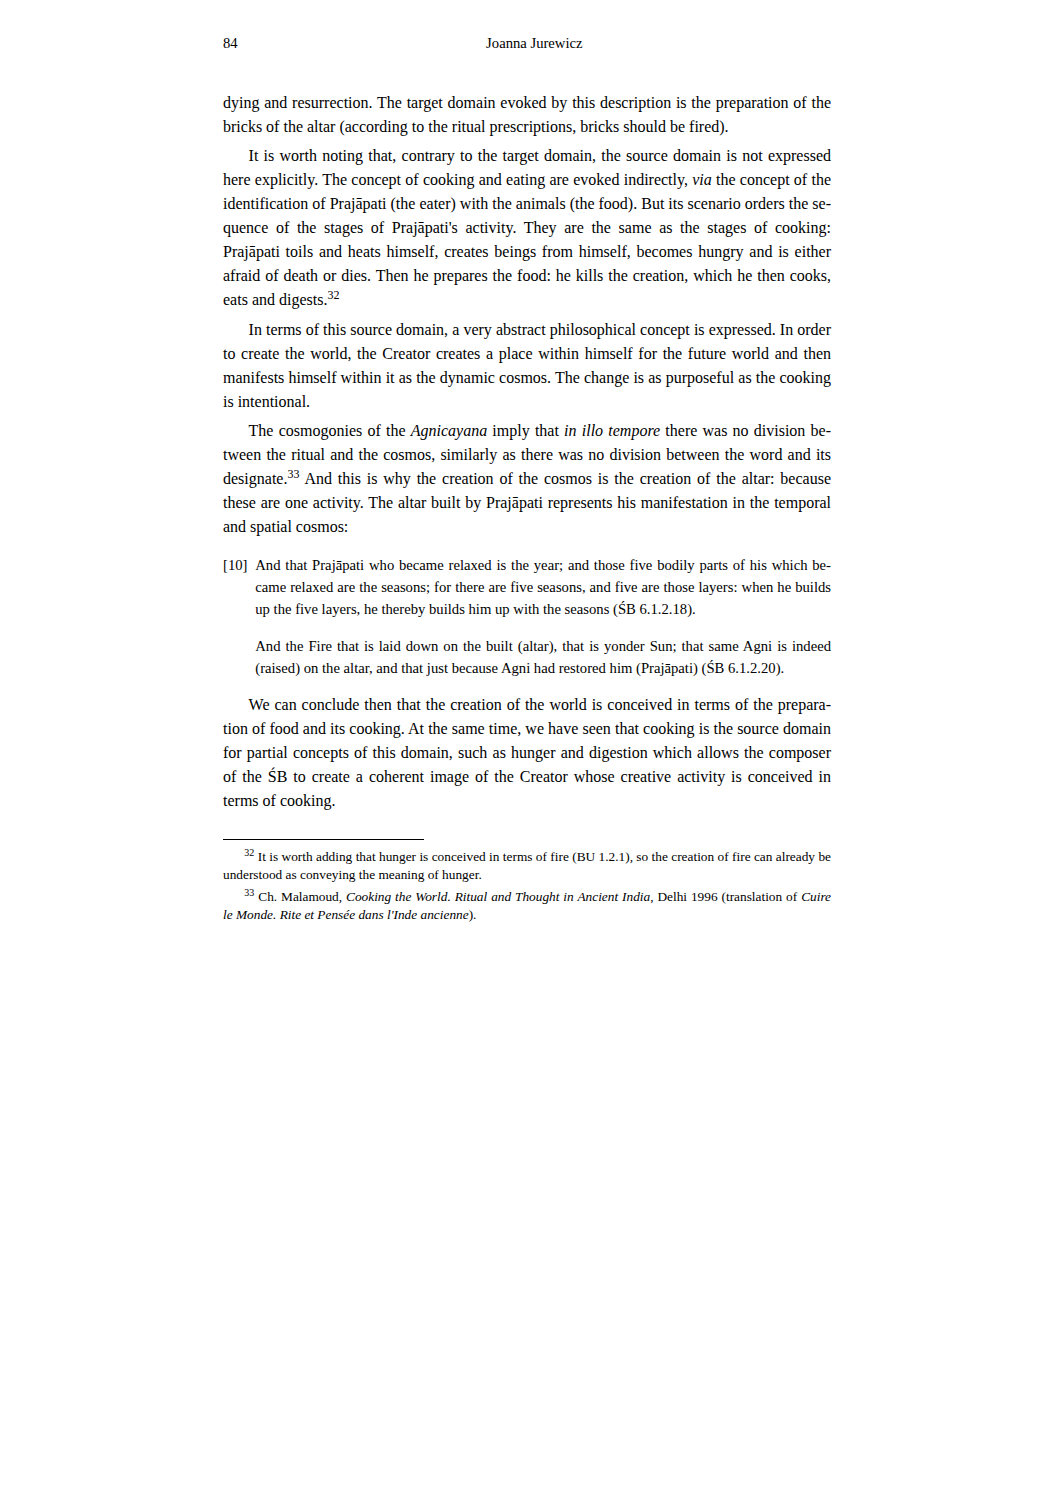84 Joanna Jurewicz
dying and resurrection. The target domain evoked by this description is the preparation of the bricks of the altar (according to the ritual prescriptions, bricks should be fired).
It is worth noting that, contrary to the target domain, the source domain is not expressed here explicitly. The concept of cooking and eating are evoked indirectly, via the concept of the identification of Prajāpati (the eater) with the animals (the food). But its scenario orders the sequence of the stages of Prajāpati's activity. They are the same as the stages of cooking: Prajāpati toils and heats himself, creates beings from himself, becomes hungry and is either afraid of death or dies. Then he prepares the food: he kills the creation, which he then cooks, eats and digests.32
In terms of this source domain, a very abstract philosophical concept is expressed. In order to create the world, the Creator creates a place within himself for the future world and then manifests himself within it as the dynamic cosmos. The change is as purposeful as the cooking is intentional.
The cosmogonies of the Agnicayana imply that in illo tempore there was no division between the ritual and the cosmos, similarly as there was no division between the word and its designate.33 And this is why the creation of the cosmos is the creation of the altar: because these are one activity. The altar built by Prajāpati represents his manifestation in the temporal and spatial cosmos:
And that Prajāpati who became relaxed is the year; and those five bodily parts of his which became relaxed are the seasons; for there are five seasons, and five are those layers: when he builds up the five layers, he thereby builds him up with the seasons (ŚB 6.1.2.18).
And the Fire that is laid down on the built (altar), that is yonder Sun; that same Agni is indeed (raised) on the altar, and that just because Agni had restored him (Prajāpati) (ŚB 6.1.2.20).
We can conclude then that the creation of the world is conceived in terms of the preparation of food and its cooking. At the same time, we have seen that cooking is the source domain for partial concepts of this domain, such as hunger and digestion which allows the composer of the ŚB to create a coherent image of the Creator whose creative activity is conceived in terms of cooking.
32 It is worth adding that hunger is conceived in terms of fire (BU 1.2.1), so the creation of fire can already be understood as conveying the meaning of hunger.
33 Ch. Malamoud, Cooking the World. Ritual and Thought in Ancient India, Delhi 1996 (translation of Cuire le Monde. Rite et Pensée dans l'Inde ancienne).